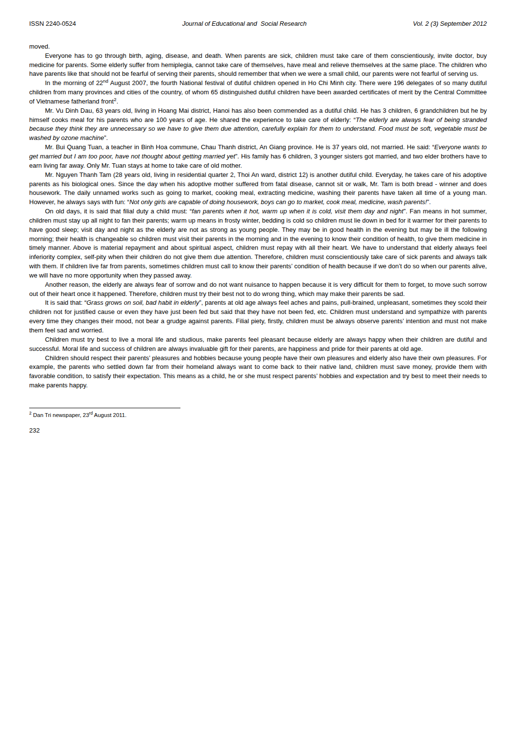ISSN 2240-0524 Journal of Educational and Social Research Vol. 2 (3) September 2012
moved.
Everyone has to go through birth, aging, disease, and death. When parents are sick, children must take care of them conscientiously, invite doctor, buy medicine for parents. Some elderly suffer from hemiplegia, cannot take care of themselves, have meal and relieve themselves at the same place. The children who have parents like that should not be fearful of serving their parents, should remember that when we were a small child, our parents were not fearful of serving us.
In the morning of 22nd August 2007, the fourth National festival of dutiful children opened in Ho Chi Minh city. There were 196 delegates of so many dutiful children from many provinces and cities of the country, of whom 65 distinguished dutiful children have been awarded certificates of merit by the Central Committee of Vietnamese fatherland front2.
Mr. Vu Dinh Dau, 63 years old, living in Hoang Mai district, Hanoi has also been commended as a dutiful child. He has 3 children, 6 grandchildren but he by himself cooks meal for his parents who are 100 years of age. He shared the experience to take care of elderly: “The elderly are always fear of being stranded because they think they are unnecessary so we have to give them due attention, carefully explain for them to understand. Food must be soft, vegetable must be washed by ozone machine”.
Mr. Bui Quang Tuan, a teacher in Binh Hoa commune, Chau Thanh district, An Giang province. He is 37 years old, not married. He said: “Everyone wants to get married but I am too poor, have not thought about getting married yet”. His family has 6 children, 3 younger sisters got married, and two elder brothers have to earn living far away. Only Mr. Tuan stays at home to take care of old mother.
Mr. Nguyen Thanh Tam (28 years old, living in residential quarter 2, Thoi An ward, district 12) is another dutiful child. Everyday, he takes care of his adoptive parents as his biological ones. Since the day when his adoptive mother suffered from fatal disease, cannot sit or walk, Mr. Tam is both bread - winner and does housework. The daily unnamed works such as going to market, cooking meal, extracting medicine, washing their parents have taken all time of a young man. However, he always says with fun: “Not only girls are capable of doing housework, boys can go to market, cook meal, medicine, wash parents!”.
On old days, it is said that filial duty a child must: “fan parents when it hot, warm up when it is cold, visit them day and night”. Fan means in hot summer, children must stay up all night to fan their parents; warm up means in frosty winter, bedding is cold so children must lie down in bed for it warmer for their parents to have good sleep; visit day and night as the elderly are not as strong as young people. They may be in good health in the evening but may be ill the following morning; their health is changeable so children must visit their parents in the morning and in the evening to know their condition of health, to give them medicine in timely manner. Above is material repayment and about spiritual aspect, children must repay with all their heart. We have to understand that elderly always feel inferiority complex, self-pity when their children do not give them due attention. Therefore, children must conscientiously take care of sick parents and always talk with them. If children live far from parents, sometimes children must call to know their parents’ condition of health because if we don’t do so when our parents alive, we will have no more opportunity when they passed away.
Another reason, the elderly are always fear of sorrow and do not want nuisance to happen because it is very difficult for them to forget, to move such sorrow out of their heart once it happened. Therefore, children must try their best not to do wrong thing, which may make their parents be sad.
It is said that: “Grass grows on soil, bad habit in elderly”, parents at old age always feel aches and pains, pull-brained, unpleasant, sometimes they scold their children not for justified cause or even they have just been fed but said that they have not been fed, etc. Children must understand and sympathize with parents every time they changes their mood, not bear a grudge against parents. Filial piety, firstly, children must be always observe parents’ intention and must not make them feel sad and worried.
Children must try best to live a moral life and studious, make parents feel pleasant because elderly are always happy when their children are dutiful and successful. Moral life and success of children are always invaluable gift for their parents, are happiness and pride for their parents at old age.
Children should respect their parents’ pleasures and hobbies because young people have their own pleasures and elderly also have their own pleasures. For example, the parents who settled down far from their homeland always want to come back to their native land, children must save money, provide them with favorable condition, to satisfy their expectation. This means as a child, he or she must respect parents’ hobbies and expectation and try best to meet their needs to make parents happy.
2 Dan Tri newspaper, 23rd August 2011.
232